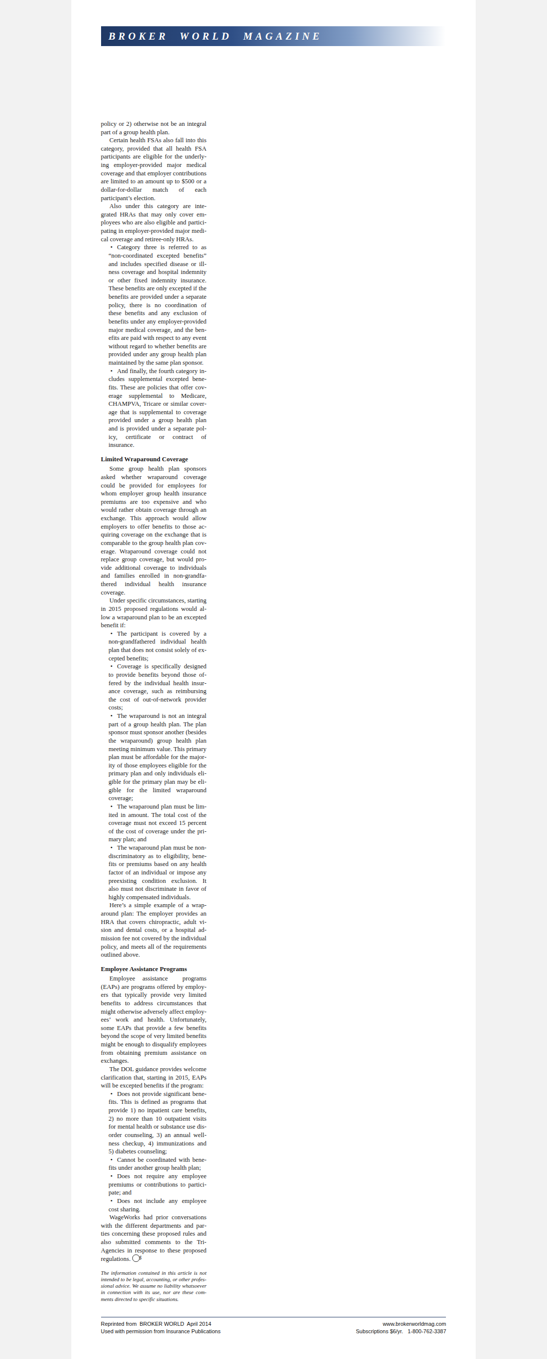BROKER WORLD MAGAZINE
policy or 2) otherwise not be an integral part of a group health plan.
Certain health FSAs also fall into this category, provided that all health FSA participants are eligible for the underlying employer-provided major medical coverage and that employer contributions are limited to an amount up to $500 or a dollar-for-dollar match of each participant’s election.
Also under this category are integrated HRAs that may only cover employees who are also eligible and participating in employer-provided major medical coverage and retiree-only HRAs.
Category three is referred to as “non-coordinated excepted benefits” and includes specified disease or illness coverage and hospital indemnity or other fixed indemnity insurance. These benefits are only excepted if the benefits are provided under a separate policy, there is no coordination of these benefits and any exclusion of benefits under any employer-provided major medical coverage, and the benefits are paid with respect to any event without regard to whether benefits are provided under any group health plan maintained by the same plan sponsor.
And finally, the fourth category includes supplemental excepted benefits. These are policies that offer coverage supplemental to Medicare, CHAMPVA, Tricare or similar coverage that is supplemental to coverage provided under a group health plan and is provided under a separate policy, certificate or contract of insurance.
Limited Wraparound Coverage
Some group health plan sponsors asked whether wraparound coverage could be provided for employees for whom employer group health insurance premiums are too expensive and who would rather obtain coverage through an exchange. This approach would allow employers to offer benefits to those acquiring coverage on the exchange that is comparable to the group health plan coverage. Wraparound coverage could not replace group coverage, but would provide additional coverage to individuals and families enrolled in non-grandfathered individual health insurance coverage.
Under specific circumstances, starting in 2015 proposed regulations would allow a wraparound plan to be an excepted benefit if:
The participant is covered by a non-grandfathered individual health plan that does not consist solely of excepted benefits;
Coverage is specifically designed to provide benefits beyond those offered by the individual health insurance coverage, such as reimbursing the cost of out-of-network provider costs;
The wraparound is not an integral part of a group health plan. The plan sponsor must sponsor another (besides the wraparound) group health plan meeting minimum value. This primary plan must be affordable for the majority of those employees eligible for the primary plan and only individuals eligible for the primary plan may be eligible for the limited wraparound coverage;
The wraparound plan must be limited in amount. The total cost of the coverage must not exceed 15 percent of the cost of coverage under the primary plan; and
The wraparound plan must be non-discriminatory as to eligibility, benefits or premiums based on any health factor of an individual or impose any preexisting condition exclusion. It also must not discriminate in favor of highly compensated individuals.
Here’s a simple example of a wraparound plan: The employer provides an HRA that covers chiropractic, adult vision and dental costs, or a hospital admission fee not covered by the individual policy, and meets all of the requirements outlined above.
Employee Assistance Programs
Employee assistance programs (EAPs) are programs offered by employers that typically provide very limited benefits to address circumstances that might otherwise adversely affect employees’ work and health. Unfortunately, some EAPs that provide a few benefits beyond the scope of very limited benefits might be enough to disqualify employees from obtaining premium assistance on exchanges.
The DOL guidance provides welcome clarification that, starting in 2015, EAPs will be excepted benefits if the program:
Does not provide significant benefits. This is defined as programs that provide 1) no inpatient care benefits, 2) no more than 10 outpatient visits for mental health or substance use disorder counseling, 3) an annual wellness checkup, 4) immunizations and 5) diabetes counseling;
Cannot be coordinated with benefits under another group health plan;
Does not require any employee premiums or contributions to participate; and
Does not include any employee cost sharing.
WageWorks had prior conversations with the different departments and parties concerning these proposed rules and also submitted comments to the Tri-Agencies in response to these proposed regulations.
The information contained in this article is not intended to be legal, accounting, or other professional advice. We assume no liability whatsoever in connection with its use, nor are these comments directed to specific situations.
Reprinted from BROKER WORLD April 2014
Used with permission from Insurance Publications
www.brokerworldmag.com
Subscriptions $6/yr. 1-800-762-3387